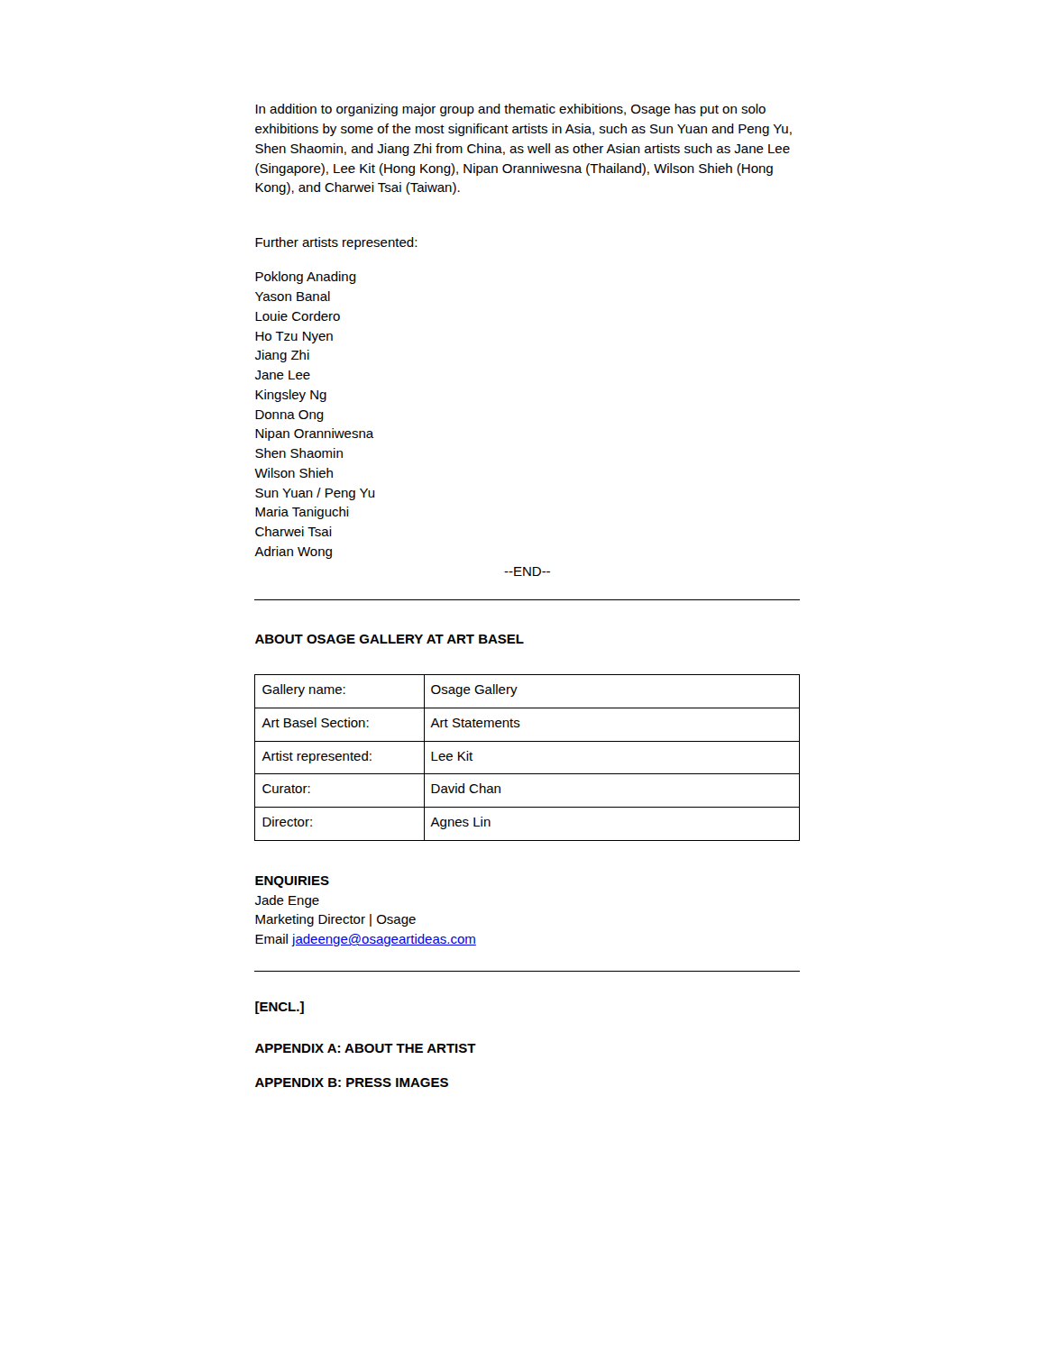In addition to organizing major group and thematic exhibitions, Osage has put on solo exhibitions by some of the most significant artists in Asia, such as Sun Yuan and Peng Yu, Shen Shaomin, and Jiang Zhi from China, as well as other Asian artists such as Jane Lee (Singapore), Lee Kit (Hong Kong), Nipan Oranniwesna (Thailand), Wilson Shieh (Hong Kong), and Charwei Tsai (Taiwan).
Further artists represented:
Poklong Anading
Yason Banal
Louie Cordero
Ho Tzu Nyen
Jiang Zhi
Jane Lee
Kingsley Ng
Donna Ong
Nipan Oranniwesna
Shen Shaomin
Wilson Shieh
Sun Yuan / Peng Yu
Maria Taniguchi
Charwei Tsai
Adrian Wong
--END--
ABOUT OSAGE GALLERY AT ART BASEL
| Gallery name: | Osage Gallery |
| Art Basel Section: | Art Statements |
| Artist represented: | Lee Kit |
| Curator: | David Chan |
| Director: | Agnes Lin |
ENQUIRIES
Jade Enge
Marketing Director | Osage
Email jadeenge@osageartideas.com
[ENCL.]
APPENDIX A: ABOUT THE ARTIST
APPENDIX B: PRESS IMAGES